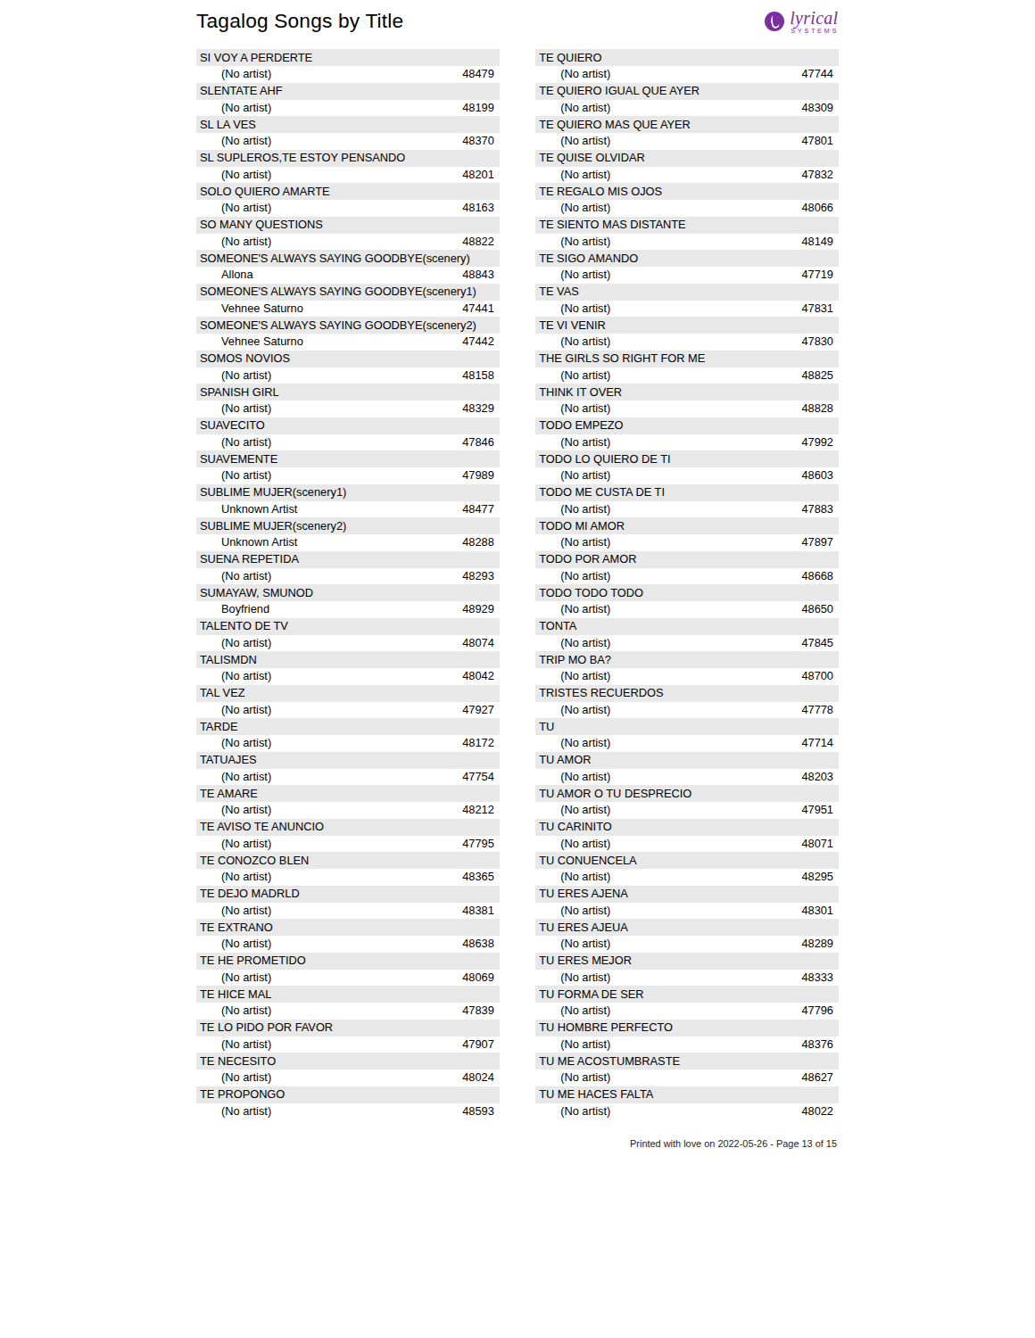Tagalog Songs by Title
lyrical SYSTEMS
| SI VOY A PERDERTE |
| (No artist) | 48479 |
| SLENTATE AHF |
| (No artist) | 48199 |
| SL LA VES |
| (No artist) | 48370 |
| SL SUPLEROS,TE ESTOY PENSANDO |
| (No artist) | 48201 |
| SOLO QUIERO AMARTE |
| (No artist) | 48163 |
| SO MANY QUESTIONS |
| (No artist) | 48822 |
| SOMEONE'S ALWAYS SAYING GOODBYE(scenery) |
| Allona | 48843 |
| SOMEONE'S ALWAYS SAYING GOODBYE(scenery1) |
| Vehnee Saturno | 47441 |
| SOMEONE'S ALWAYS SAYING GOODBYE(scenery2) |
| Vehnee Saturno | 47442 |
| SOMOS NOVIOS |
| (No artist) | 48158 |
| SPANISH GIRL |
| (No artist) | 48329 |
| SUAVECITO |
| (No artist) | 47846 |
| SUAVEMENTE |
| (No artist) | 47989 |
| SUBLIME MUJER(scenery1) |
| Unknown Artist | 48477 |
| SUBLIME MUJER(scenery2) |
| Unknown Artist | 48288 |
| SUENA REPETIDA |
| (No artist) | 48293 |
| SUMAYAW, SMUNOD |
| Boyfriend | 48929 |
| TALENTO DE TV |
| (No artist) | 48074 |
| TALISMDN |
| (No artist) | 48042 |
| TAL VEZ |
| (No artist) | 47927 |
| TARDE |
| (No artist) | 48172 |
| TATUAJES |
| (No artist) | 47754 |
| TE AMARE |
| (No artist) | 48212 |
| TE AVISO TE ANUNCIO |
| (No artist) | 47795 |
| TE CONOZCO BLEN |
| (No artist) | 48365 |
| TE DEJO MADRLD |
| (No artist) | 48381 |
| TE EXTRANO |
| (No artist) | 48638 |
| TE HE PROMETIDO |
| (No artist) | 48069 |
| TE HICE MAL |
| (No artist) | 47839 |
| TE LO PIDO POR FAVOR |
| (No artist) | 47907 |
| TE NECESITO |
| (No artist) | 48024 |
| TE PROPONGO |
| (No artist) | 48593 |
| TE QUIERO |
| (No artist) | 47744 |
| TE QUIERO IGUAL QUE AYER |
| (No artist) | 48309 |
| TE QUIERO MAS QUE AYER |
| (No artist) | 47801 |
| TE QUISE OLVIDAR |
| (No artist) | 47832 |
| TE REGALO MIS OJOS |
| (No artist) | 48066 |
| TE SIENTO MAS DISTANTE |
| (No artist) | 48149 |
| TE SIGO AMANDO |
| (No artist) | 47719 |
| TE VAS |
| (No artist) | 47831 |
| TE VI VENIR |
| (No artist) | 47830 |
| THE GIRLS SO RIGHT FOR ME |
| (No artist) | 48825 |
| THINK IT OVER |
| (No artist) | 48828 |
| TODO EMPEZO |
| (No artist) | 47992 |
| TODO LO QUIERO DE TI |
| (No artist) | 48603 |
| TODO ME CUSTA DE TI |
| (No artist) | 47883 |
| TODO MI AMOR |
| (No artist) | 47897 |
| TODO POR AMOR |
| (No artist) | 48668 |
| TODO TODO TODO |
| (No artist) | 48650 |
| TONTA |
| (No artist) | 47845 |
| TRIP MO BA? |
| (No artist) | 48700 |
| TRISTES RECUERDOS |
| (No artist) | 47778 |
| TU |
| (No artist) | 47714 |
| TU AMOR |
| (No artist) | 48203 |
| TU AMOR O TU DESPRECIO |
| (No artist) | 47951 |
| TU CARINITO |
| (No artist) | 48071 |
| TU CONUENCELA |
| (No artist) | 48295 |
| TU ERES AJENA |
| (No artist) | 48301 |
| TU ERES AJEUA |
| (No artist) | 48289 |
| TU ERES MEJOR |
| (No artist) | 48333 |
| TU FORMA DE SER |
| (No artist) | 47796 |
| TU HOMBRE PERFECTO |
| (No artist) | 48376 |
| TU ME ACOSTUMBRASTE |
| (No artist) | 48627 |
| TU ME HACES FALTA |
| (No artist) | 48022 |
Printed with love on 2022-05-26 - Page 13 of 15